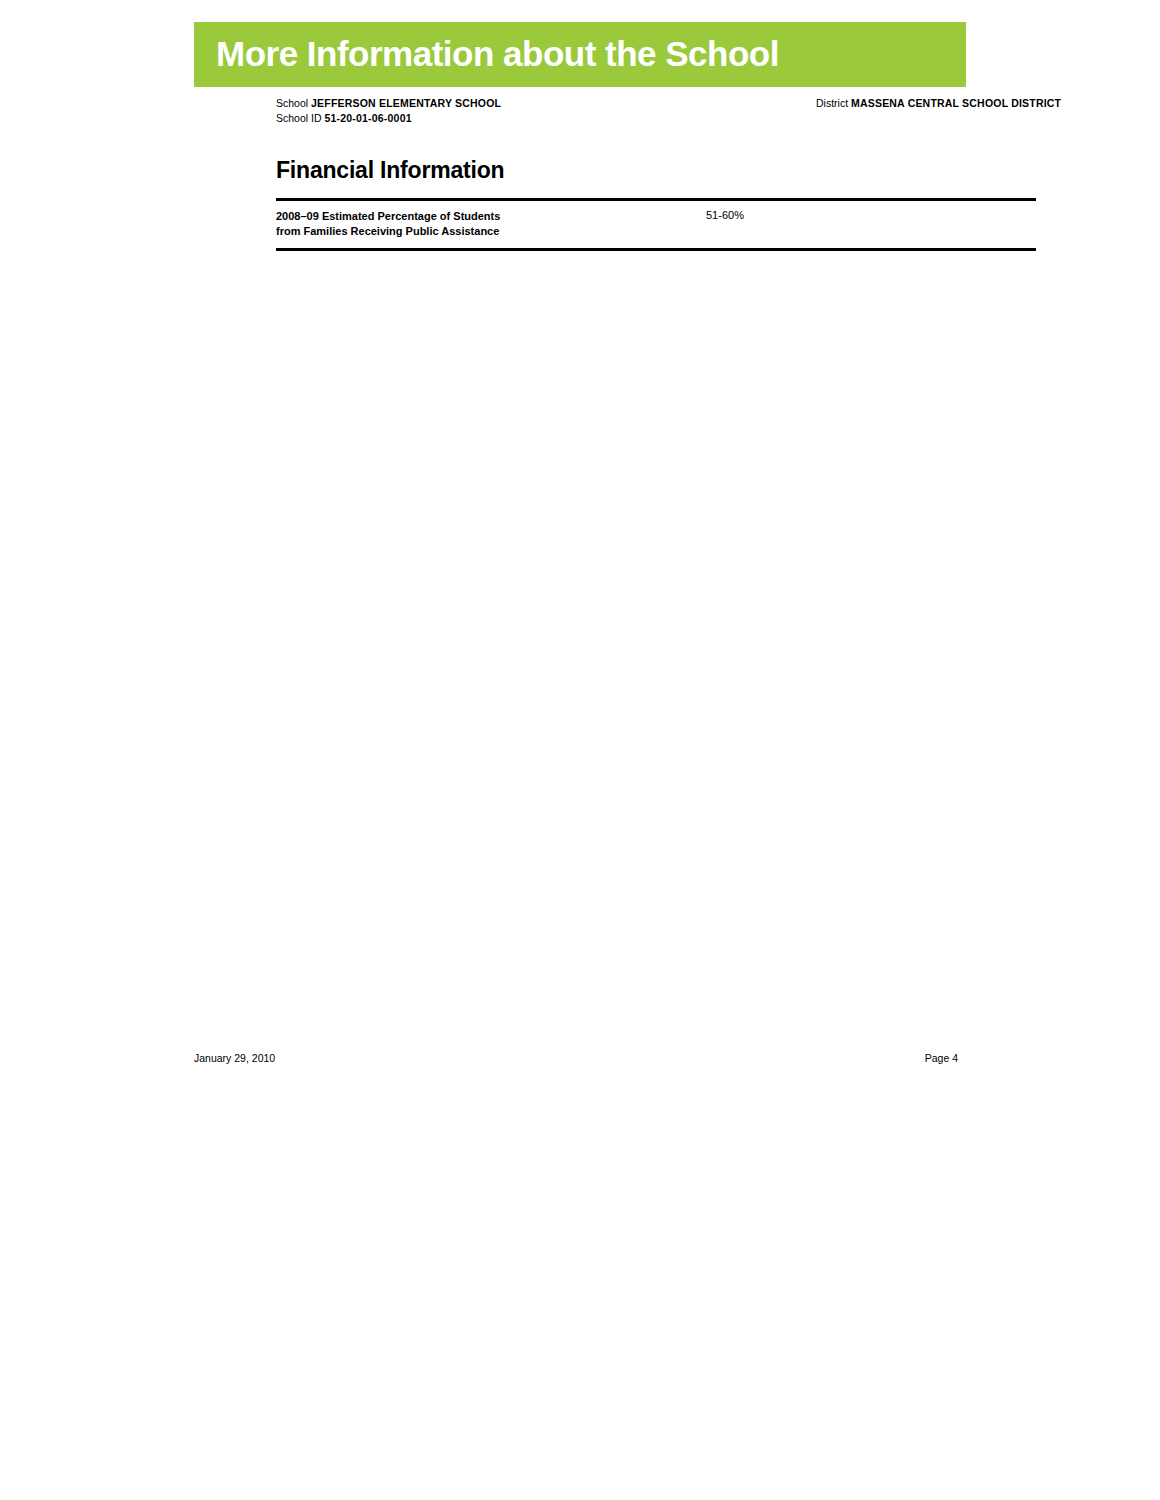More Information about the School
School JEFFERSON ELEMENTARY SCHOOL
District MASSENA CENTRAL SCHOOL DISTRICT
School ID 51-20-01-06-0001
Financial Information
| 2008–09 Estimated Percentage of Students from Families Receiving Public Assistance | 51-60% |
January 29, 2010 Page 4